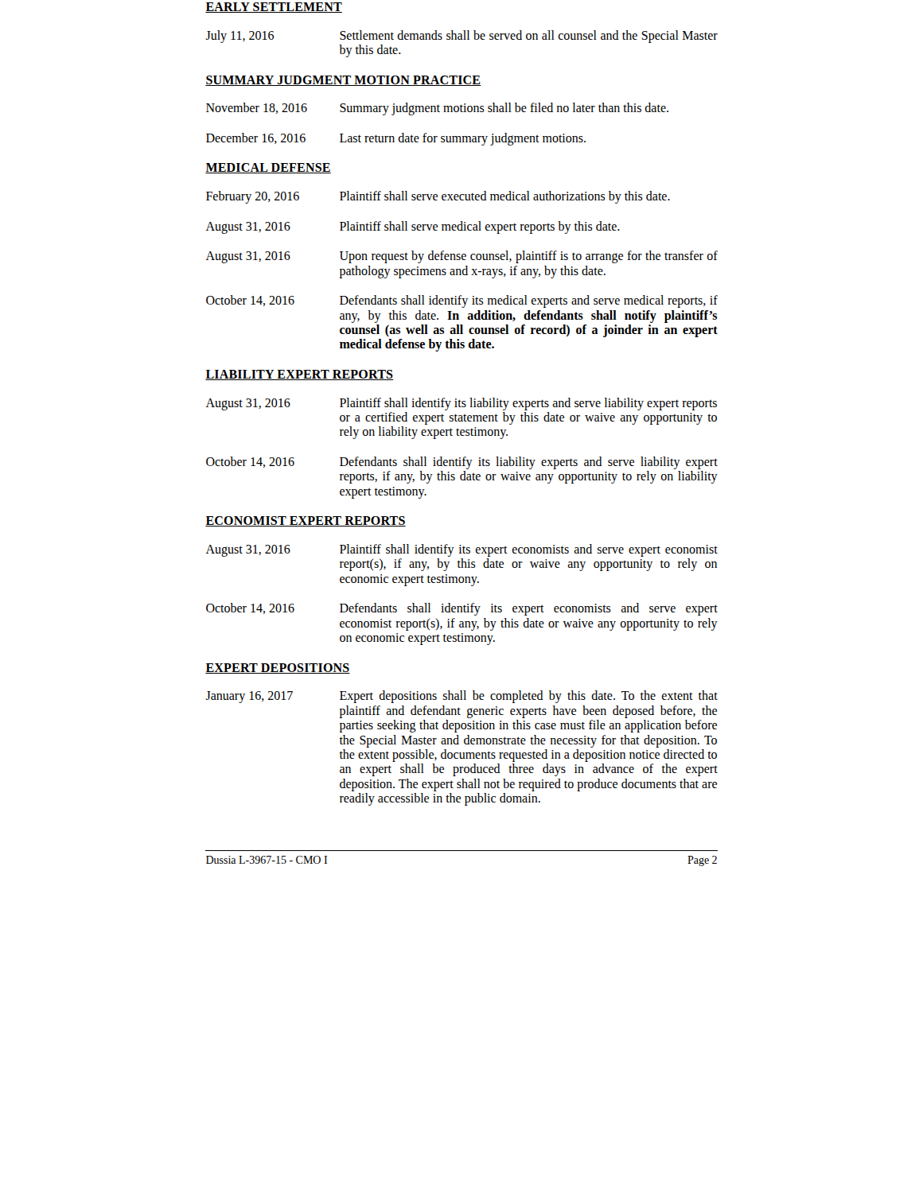EARLY SETTLEMENT
July 11, 2016
Settlement demands shall be served on all counsel and the Special Master by this date.
SUMMARY JUDGMENT MOTION PRACTICE
November 18, 2016
Summary judgment motions shall be filed no later than this date.
December 16, 2016
Last return date for summary judgment motions.
MEDICAL DEFENSE
February 20, 2016
Plaintiff shall serve executed medical authorizations by this date.
August 31, 2016
Plaintiff shall serve medical expert reports by this date.
August 31, 2016
Upon request by defense counsel, plaintiff is to arrange for the transfer of pathology specimens and x-rays, if any, by this date.
October 14, 2016
Defendants shall identify its medical experts and serve medical reports, if any, by this date. In addition, defendants shall notify plaintiff’s counsel (as well as all counsel of record) of a joinder in an expert medical defense by this date.
LIABILITY EXPERT REPORTS
August 31, 2016
Plaintiff shall identify its liability experts and serve liability expert reports or a certified expert statement by this date or waive any opportunity to rely on liability expert testimony.
October 14, 2016
Defendants shall identify its liability experts and serve liability expert reports, if any, by this date or waive any opportunity to rely on liability expert testimony.
ECONOMIST EXPERT REPORTS
August 31, 2016
Plaintiff shall identify its expert economists and serve expert economist report(s), if any, by this date or waive any opportunity to rely on economic expert testimony.
October 14, 2016
Defendants shall identify its expert economists and serve expert economist report(s), if any, by this date or waive any opportunity to rely on economic expert testimony.
EXPERT DEPOSITIONS
January 16, 2017
Expert depositions shall be completed by this date. To the extent that plaintiff and defendant generic experts have been deposed before, the parties seeking that deposition in this case must file an application before the Special Master and demonstrate the necessity for that deposition. To the extent possible, documents requested in a deposition notice directed to an expert shall be produced three days in advance of the expert deposition. The expert shall not be required to produce documents that are readily accessible in the public domain.
Dussia L-3967-15 - CMO I Page 2